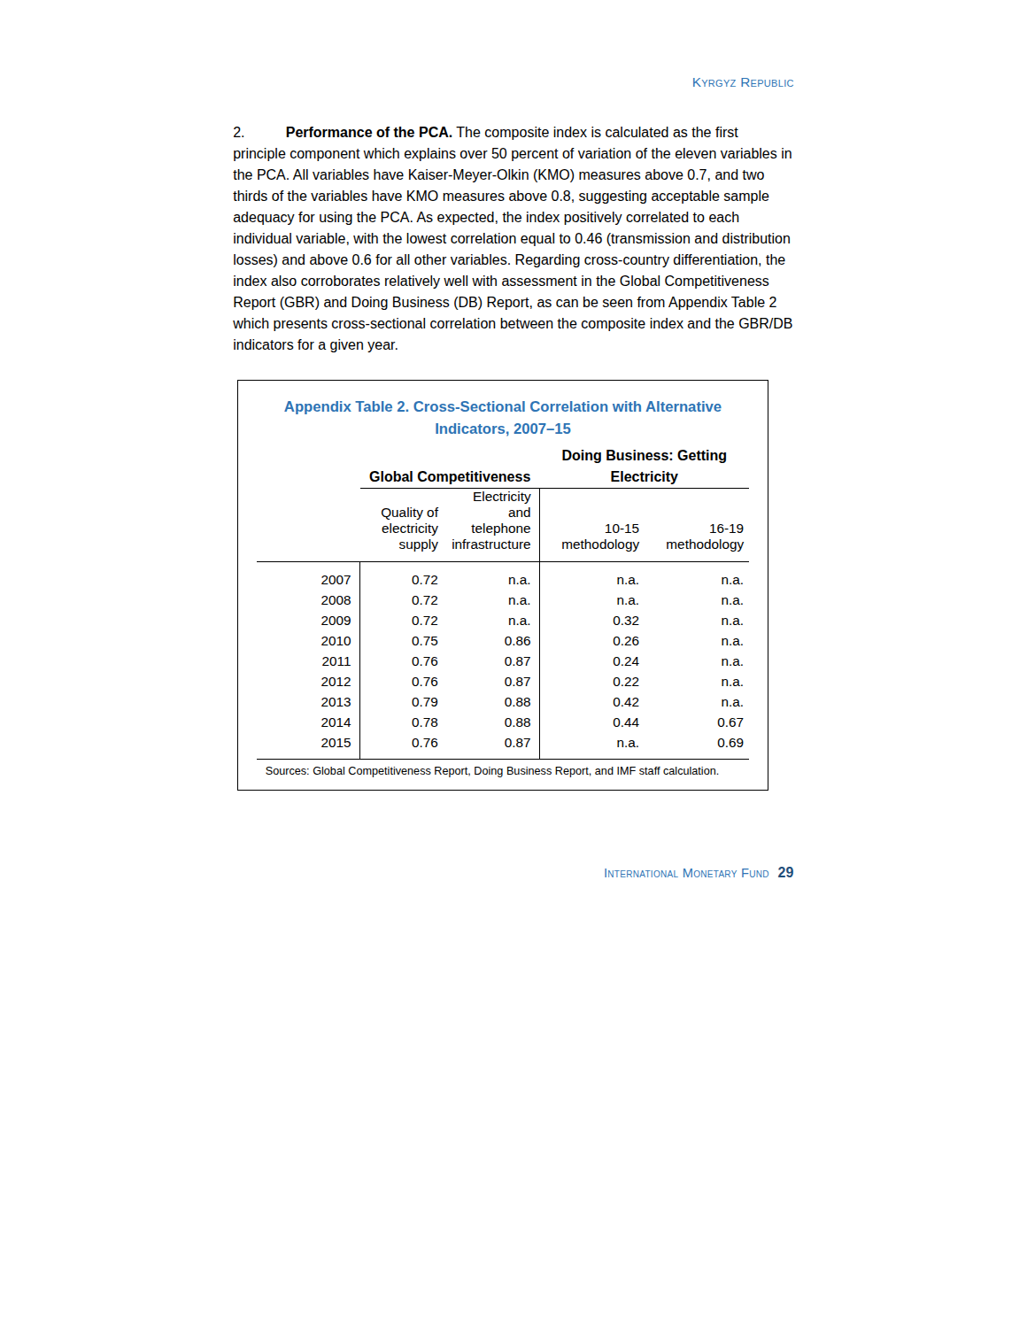Kyrgyz Republic
2. Performance of the PCA. The composite index is calculated as the first principle component which explains over 50 percent of variation of the eleven variables in the PCA. All variables have Kaiser-Meyer-Olkin (KMO) measures above 0.7, and two thirds of the variables have KMO measures above 0.8, suggesting acceptable sample adequacy for using the PCA. As expected, the index positively correlated to each individual variable, with the lowest correlation equal to 0.46 (transmission and distribution losses) and above 0.6 for all other variables. Regarding cross-country differentiation, the index also corroborates relatively well with assessment in the Global Competitiveness Report (GBR) and Doing Business (DB) Report, as can be seen from Appendix Table 2 which presents cross-sectional correlation between the composite index and the GBR/DB indicators for a given year.
Appendix Table 2. Cross-Sectional Correlation with Alternative Indicators, 2007–15
| | Global Competitiveness | Doing Business: Getting Electricity |
| --- | --- | --- |
| | Quality of electricity supply | Electricity and telephone infrastructure | 10-15 methodology | 16-19 methodology |
| 2007 | 0.72 | n.a. | n.a. | n.a. |
| 2008 | 0.72 | n.a. | n.a. | n.a. |
| 2009 | 0.72 | n.a. | 0.32 | n.a. |
| 2010 | 0.75 | 0.86 | 0.26 | n.a. |
| 2011 | 0.76 | 0.87 | 0.24 | n.a. |
| 2012 | 0.76 | 0.87 | 0.22 | n.a. |
| 2013 | 0.79 | 0.88 | 0.42 | n.a. |
| 2014 | 0.78 | 0.88 | 0.44 | 0.67 |
| 2015 | 0.76 | 0.87 | n.a. | 0.69 |
Sources: Global Competitiveness Report, Doing Business Report, and IMF staff calculation.
International Monetary Fund29